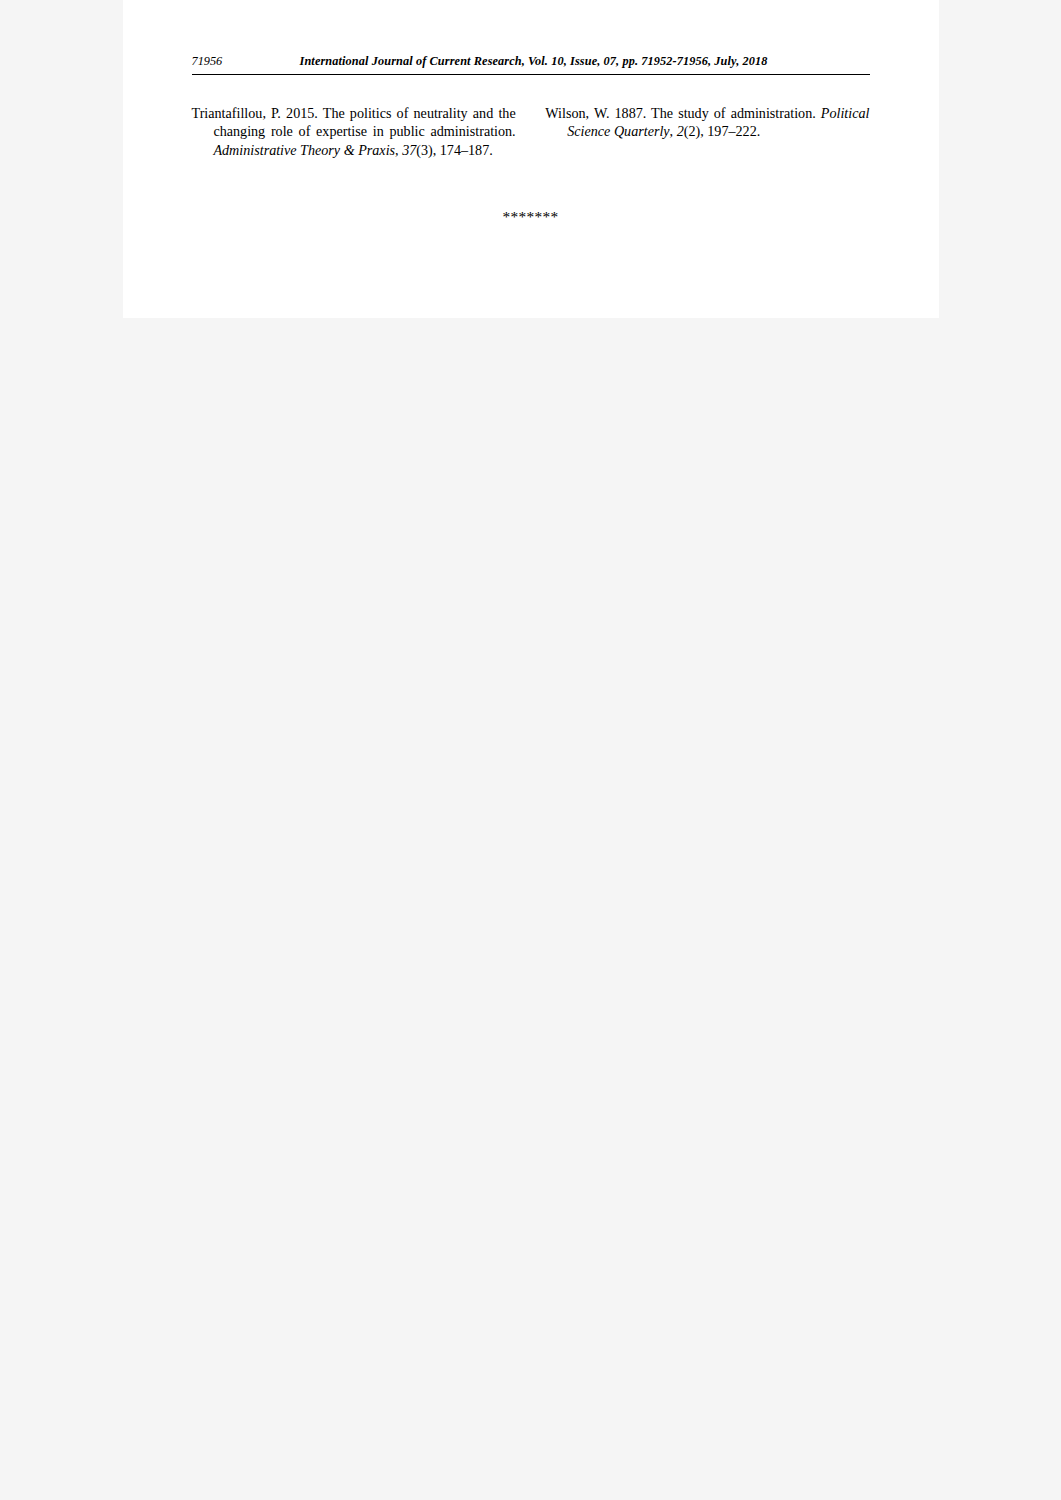71956 International Journal of Current Research, Vol. 10, Issue, 07, pp. 71952-71956, July, 2018
Triantafillou, P. 2015. The politics of neutrality and the changing role of expertise in public administration. Administrative Theory & Praxis, 37(3), 174–187.
Wilson, W. 1887. The study of administration. Political Science Quarterly, 2(2), 197–222.
*******